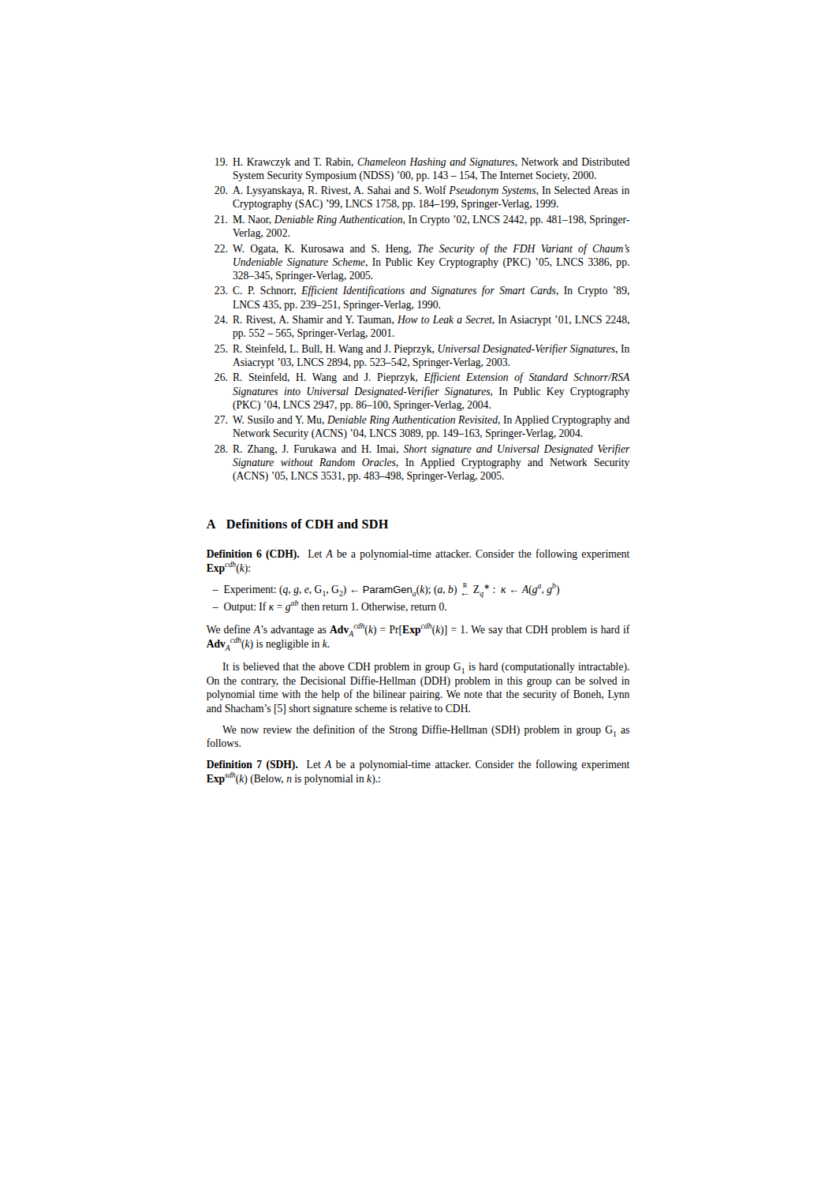19. H. Krawczyk and T. Rabin, Chameleon Hashing and Signatures, Network and Distributed System Security Symposium (NDSS) ’00, pp. 143 – 154, The Internet Society, 2000.
20. A. Lysyanskaya, R. Rivest, A. Sahai and S. Wolf Pseudonym Systems, In Selected Areas in Cryptography (SAC) ’99, LNCS 1758, pp. 184–199, Springer-Verlag, 1999.
21. M. Naor, Deniable Ring Authentication, In Crypto ’02, LNCS 2442, pp. 481–198, Springer-Verlag, 2002.
22. W. Ogata, K. Kurosawa and S. Heng, The Security of the FDH Variant of Chaum’s Undeniable Signature Scheme, In Public Key Cryptography (PKC) ’05, LNCS 3386, pp. 328–345, Springer-Verlag, 2005.
23. C. P. Schnorr, Efficient Identifications and Signatures for Smart Cards, In Crypto ’89, LNCS 435, pp. 239–251, Springer-Verlag, 1990.
24. R. Rivest, A. Shamir and Y. Tauman, How to Leak a Secret, In Asiacrypt ’01, LNCS 2248, pp. 552 – 565, Springer-Verlag, 2001.
25. R. Steinfeld, L. Bull, H. Wang and J. Pieprzyk, Universal Designated-Verifier Signatures, In Asiacrypt ’03, LNCS 2894, pp. 523–542, Springer-Verlag, 2003.
26. R. Steinfeld, H. Wang and J. Pieprzyk, Efficient Extension of Standard Schnorr/RSA Signatures into Universal Designated-Verifier Signatures, In Public Key Cryptography (PKC) ’04, LNCS 2947, pp. 86–100, Springer-Verlag, 2004.
27. W. Susilo and Y. Mu, Deniable Ring Authentication Revisited, In Applied Cryptography and Network Security (ACNS) ’04, LNCS 3089, pp. 149–163, Springer-Verlag, 2004.
28. R. Zhang, J. Furukawa and H. Imai, Short signature and Universal Designated Verifier Signature without Random Oracles, In Applied Cryptography and Network Security (ACNS) ’05, LNCS 3531, pp. 483–498, Springer-Verlag, 2005.
ADefinitions of CDH and SDH
Definition 6 (CDH). Let A be a polynomial-time attacker. Consider the following experiment Expcdh(k):
–Experiment: (q, g, e, G1, G2) ← ParamGena(k); (a, b) R← Zq∗ : κ ← A(ga, gb)
–Output: If κ = gab then return 1. Otherwise, return 0.
We define A’s advantage as AdvAcdh(k) = Pr[Expcdh(k)] = 1. We say that CDH problem is hard if AdvAcdh(k) is negligible in k.
It is believed that the above CDH problem in group G1 is hard (computationally intractable). On the contrary, the Decisional Diffie-Hellman (DDH) problem in this group can be solved in polynomial time with the help of the bilinear pairing. We note that the security of Boneh, Lynn and Shacham’s [5] short signature scheme is relative to CDH.
We now review the definition of the Strong Diffie-Hellman (SDH) problem in group G1 as follows.
Definition 7 (SDH). Let A be a polynomial-time attacker. Consider the following experiment Expsdh(k) (Below, n is polynomial in k).: